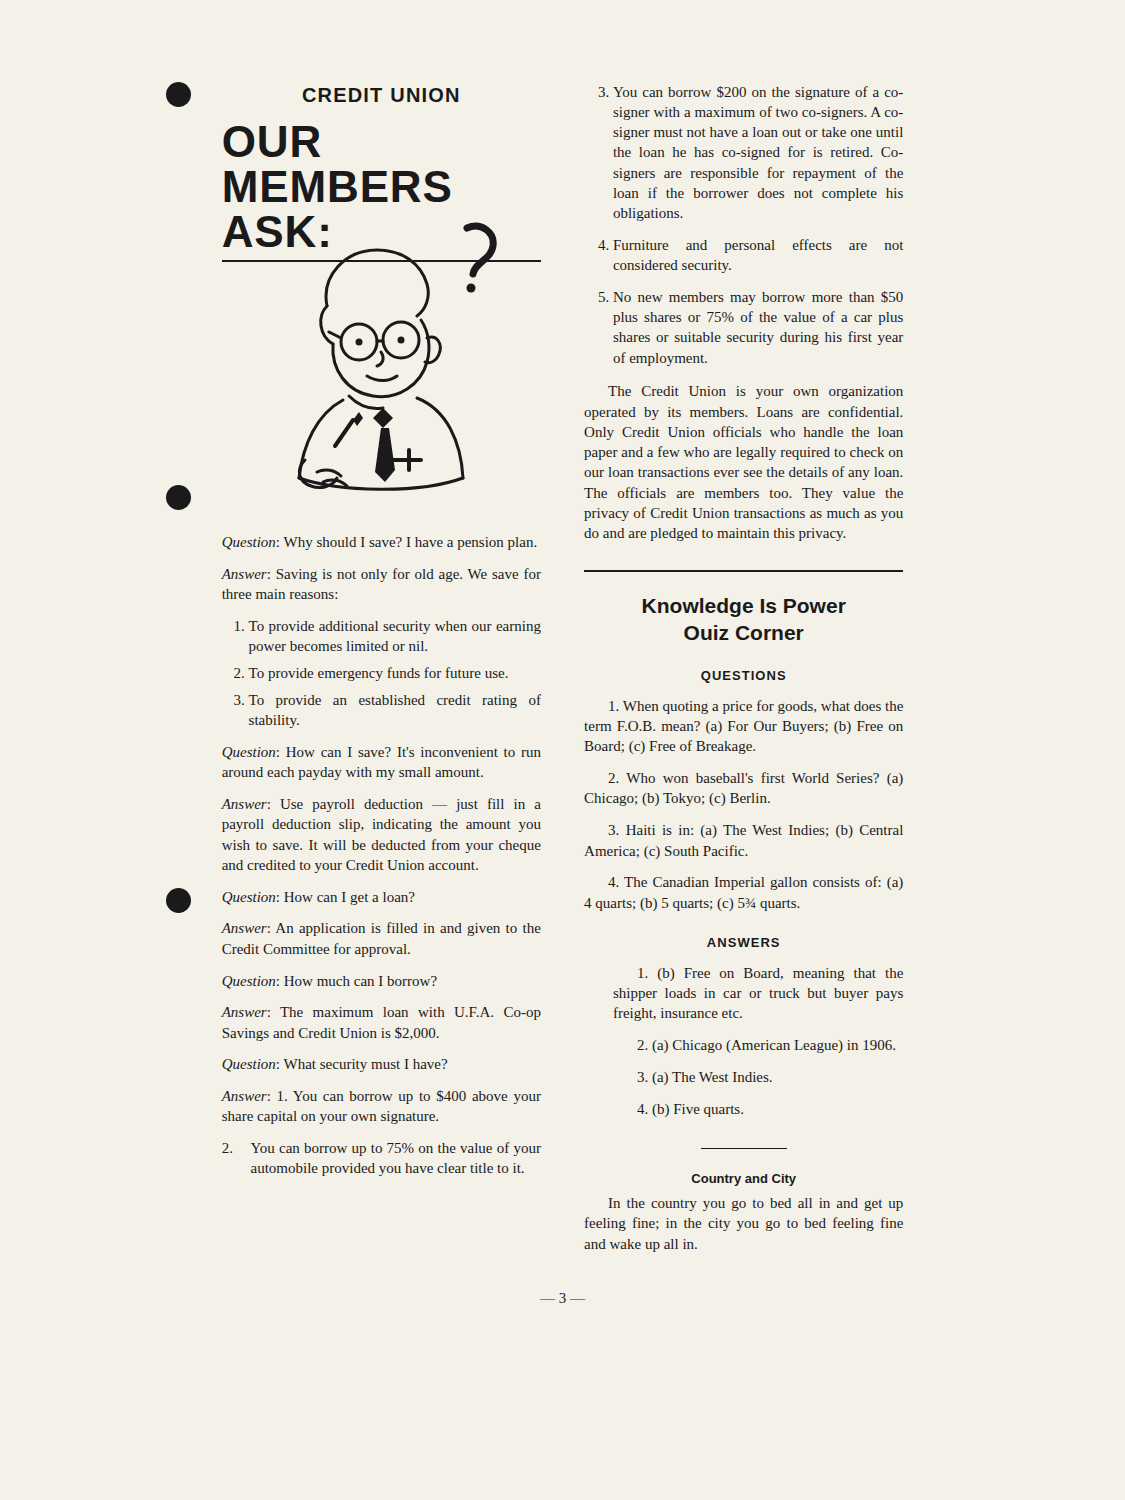CREDIT UNION
OUR
MEMBERS
ASK:
Question: Why should I save? I have a pension plan.
Answer: Saving is not only for old age. We save for three main reasons:
To provide additional security when our earning power becomes limited or nil.
To provide emergency funds for future use.
To provide an established credit rating of stability.
Question: How can I save? It's inconvenient to run around each payday with my small amount.
Answer: Use payroll deduction — just fill in a payroll deduction slip, indicating the amount you wish to save. It will be deducted from your cheque and credited to your Credit Union account.
Question: How can I get a loan?
Answer: An application is filled in and given to the Credit Committee for approval.
Question: How much can I borrow?
Answer: The maximum loan with U.F.A. Co-op Savings and Credit Union is $2,000.
Question: What security must I have?
Answer: 1. You can borrow up to $400 above your share capital on your own signature.
2. You can borrow up to 75% on the value of your automobile provided you have clear title to it.
You can borrow $200 on the signature of a co-signer with a maximum of two co-signers. A co-signer must not have a loan out or take one until the loan he has co-signed for is retired. Co-signers are responsible for repayment of the loan if the borrower does not complete his obligations.
Furniture and personal effects are not considered security.
No new members may borrow more than $50 plus shares or 75% of the value of a car plus shares or suitable security during his first year of employment.
The Credit Union is your own organization operated by its members. Loans are confidential. Only Credit Union officials who handle the loan paper and a few who are legally required to check on our loan transactions ever see the details of any loan. The officials are members too. They value the privacy of Credit Union transactions as much as you do and are pledged to maintain this privacy.
Knowledge Is Power
Ouiz Corner
QUESTIONS
1. When quoting a price for goods, what does the term F.O.B. mean? (a) For Our Buyers; (b) Free on Board; (c) Free of Breakage.
2. Who won baseball's first World Series? (a) Chicago; (b) Tokyo; (c) Berlin.
3. Haiti is in: (a) The West Indies; (b) Central America; (c) South Pacific.
4. The Canadian Imperial gallon consists of: (a) 4 quarts; (b) 5 quarts; (c) 5¾ quarts.
ANSWERS
1. (b) Free on Board, meaning that the shipper loads in car or truck but buyer pays freight, insurance etc.
2. (a) Chicago (American League) in 1906.
3. (a) The West Indies.
4. (b) Five quarts.
Country and City
In the country you go to bed all in and get up feeling fine; in the city you go to bed feeling fine and wake up all in.
— 3 —